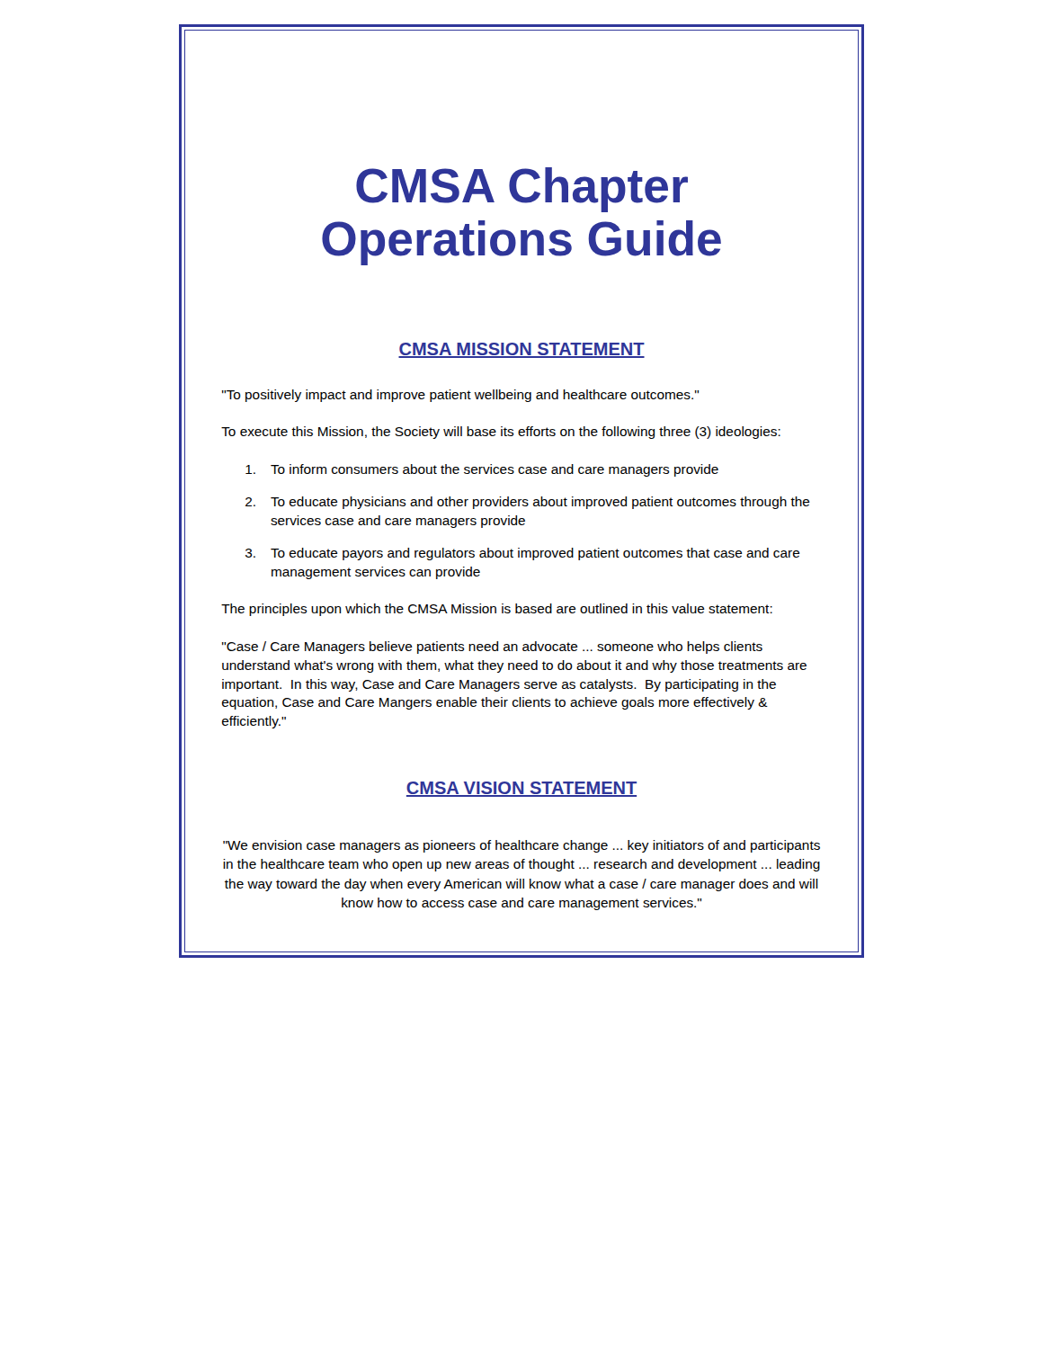CMSA Chapter
Operations Guide
CMSA MISSION STATEMENT
"To positively impact and improve patient wellbeing and healthcare outcomes."
To execute this Mission, the Society will base its efforts on the following three (3) ideologies:
To inform consumers about the services case and care managers provide
To educate physicians and other providers about improved patient outcomes through the services case and care managers provide
To educate payors and regulators about improved patient outcomes that case and care management services can provide
The principles upon which the CMSA Mission is based are outlined in this value statement:
"Case / Care Managers believe patients need an advocate ... someone who helps clients understand what's wrong with them, what they need to do about it and why those treatments are important. In this way, Case and Care Managers serve as catalysts. By participating in the equation, Case and Care Mangers enable their clients to achieve goals more effectively & efficiently."
CMSA VISION STATEMENT
"We envision case managers as pioneers of healthcare change ... key initiators of and participants in the healthcare team who open up new areas of thought ... research and development ... leading the way toward the day when every American will know what a case / care manager does and will know how to access case and care management services."